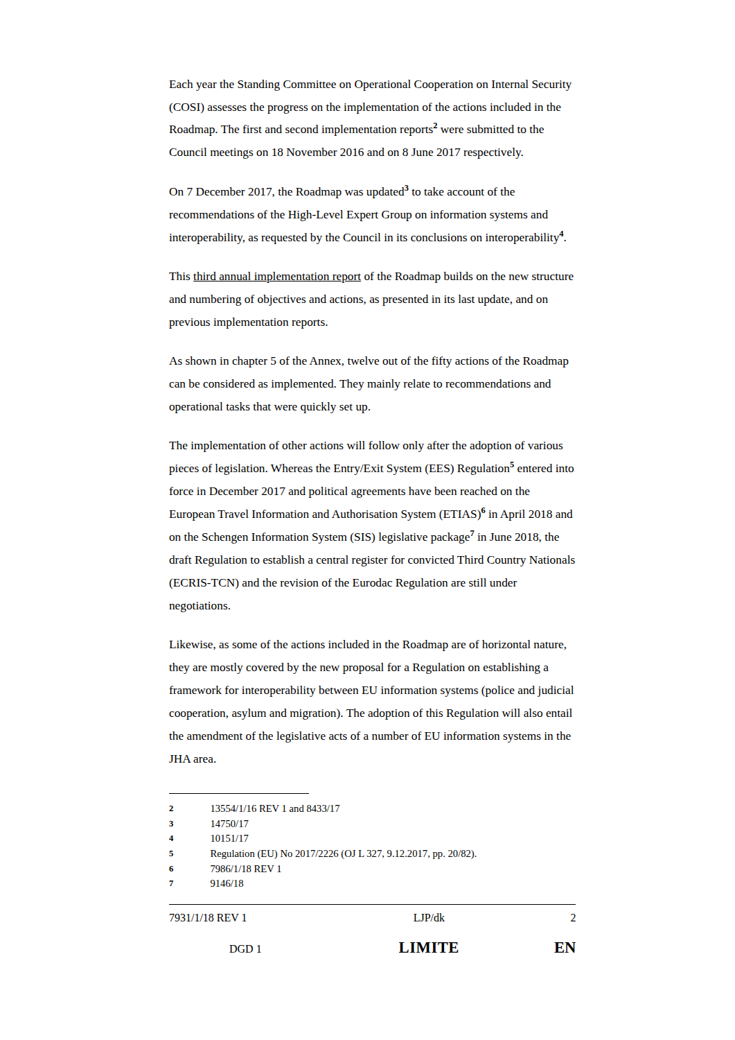Each year the Standing Committee on Operational Cooperation on Internal Security (COSI) assesses the progress on the implementation of the actions included in the Roadmap. The first and second implementation reports2 were submitted to the Council meetings on 18 November 2016 and on 8 June 2017 respectively.
On 7 December 2017, the Roadmap was updated3 to take account of the recommendations of the High-Level Expert Group on information systems and interoperability, as requested by the Council in its conclusions on interoperability4.
This third annual implementation report of the Roadmap builds on the new structure and numbering of objectives and actions, as presented in its last update, and on previous implementation reports.
As shown in chapter 5 of the Annex, twelve out of the fifty actions of the Roadmap can be considered as implemented. They mainly relate to recommendations and operational tasks that were quickly set up.
The implementation of other actions will follow only after the adoption of various pieces of legislation. Whereas the Entry/Exit System (EES) Regulation5 entered into force in December 2017 and political agreements have been reached on the European Travel Information and Authorisation System (ETIAS)6 in April 2018 and on the Schengen Information System (SIS) legislative package7 in June 2018, the draft Regulation to establish a central register for convicted Third Country Nationals (ECRIS-TCN) and the revision of the Eurodac Regulation are still under negotiations.
Likewise, as some of the actions included in the Roadmap are of horizontal nature, they are mostly covered by the new proposal for a Regulation on establishing a framework for interoperability between EU information systems (police and judicial cooperation, asylum and migration). The adoption of this Regulation will also entail the amendment of the legislative acts of a number of EU information systems in the JHA area.
2
13554/1/16 REV 1 and 8433/17
3
14750/17
4
10151/17
5
Regulation (EU) No 2017/2226 (OJ L 327, 9.12.2017, pp. 20/82).
6
7986/1/18 REV 1
7
9146/18
7931/1/18 REV 1
LJP/dk
2
DGD 1
LIMITE
EN